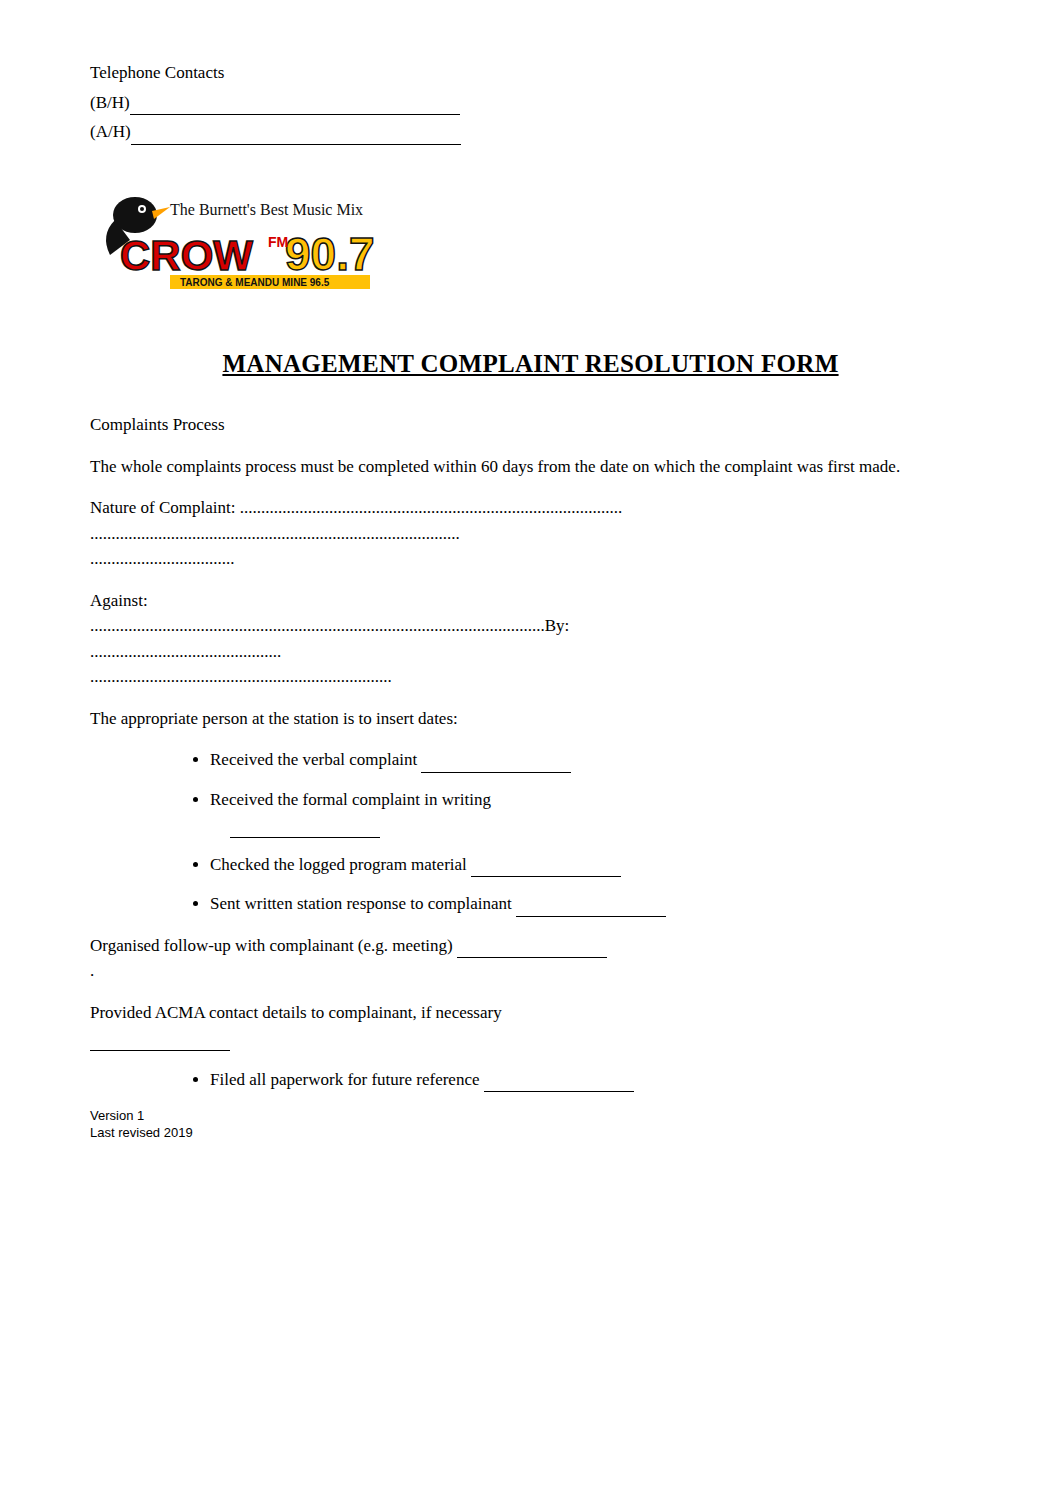Telephone Contacts
(B/H)
(A/H)
MANAGEMENT COMPLAINT RESOLUTION FORM
Complaints Process
The whole complaints process must be completed within 60 days from the date on which the complaint was first made.
Nature of Complaint: ..........................................................................................
.......................................................................................
..................................
Against:
...........................................................................................................By:
.............................................
.......................................................................
The appropriate person at the station is to insert dates:
Received the verbal complaint
Received the formal complaint in writing
Checked the logged program material
Sent written station response to complainant
Organised follow-up with complainant (e.g. meeting)
.
Provided ACMA contact details to complainant, if necessary
Filed all paperwork for future reference
Version 1
Last revised 2019